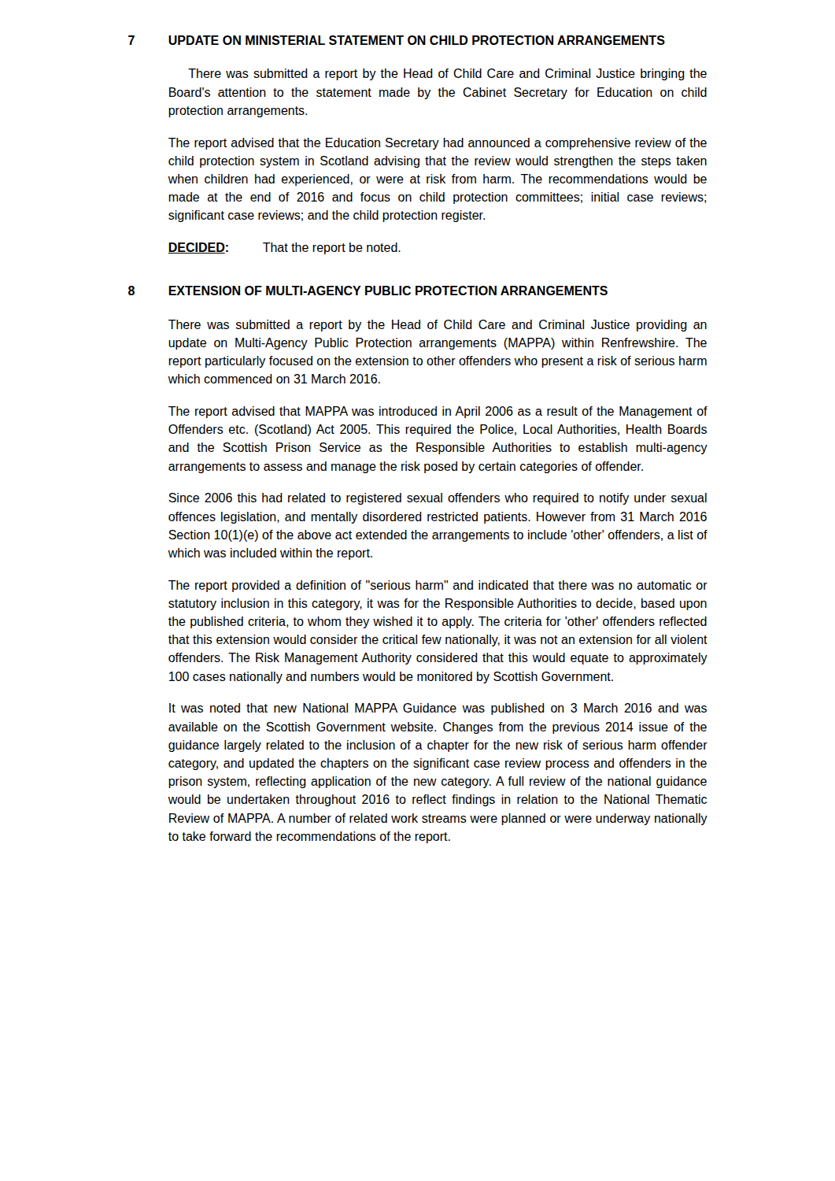7
Update on Ministerial Statement on Child Protection Arrangements
There was submitted a report by the Head of Child Care and Criminal Justice bringing the Board's attention to the statement made by the Cabinet Secretary for Education on child protection arrangements.
The report advised that the Education Secretary had announced a comprehensive review of the child protection system in Scotland advising that the review would strengthen the steps taken when children had experienced, or were at risk from harm. The recommendations would be made at the end of 2016 and focus on child protection committees; initial case reviews; significant case reviews; and the child protection register.
DECIDED:
That the report be noted.
8
Extension of Multi-Agency Public Protection Arrangements
There was submitted a report by the Head of Child Care and Criminal Justice providing an update on Multi-Agency Public Protection arrangements (MAPPA) within Renfrewshire. The report particularly focused on the extension to other offenders who present a risk of serious harm which commenced on 31 March 2016.
The report advised that MAPPA was introduced in April 2006 as a result of the Management of Offenders etc. (Scotland) Act 2005. This required the Police, Local Authorities, Health Boards and the Scottish Prison Service as the Responsible Authorities to establish multi-agency arrangements to assess and manage the risk posed by certain categories of offender.
Since 2006 this had related to registered sexual offenders who required to notify under sexual offences legislation, and mentally disordered restricted patients. However from 31 March 2016 Section 10(1)(e) of the above act extended the arrangements to include 'other' offenders, a list of which was included within the report.
The report provided a definition of "serious harm" and indicated that there was no automatic or statutory inclusion in this category, it was for the Responsible Authorities to decide, based upon the published criteria, to whom they wished it to apply. The criteria for 'other' offenders reflected that this extension would consider the critical few nationally, it was not an extension for all violent offenders. The Risk Management Authority considered that this would equate to approximately 100 cases nationally and numbers would be monitored by Scottish Government.
It was noted that new National MAPPA Guidance was published on 3 March 2016 and was available on the Scottish Government website. Changes from the previous 2014 issue of the guidance largely related to the inclusion of a chapter for the new risk of serious harm offender category, and updated the chapters on the significant case review process and offenders in the prison system, reflecting application of the new category. A full review of the national guidance would be undertaken throughout 2016 to reflect findings in relation to the National Thematic Review of MAPPA. A number of related work streams were planned or were underway nationally to take forward the recommendations of the report.